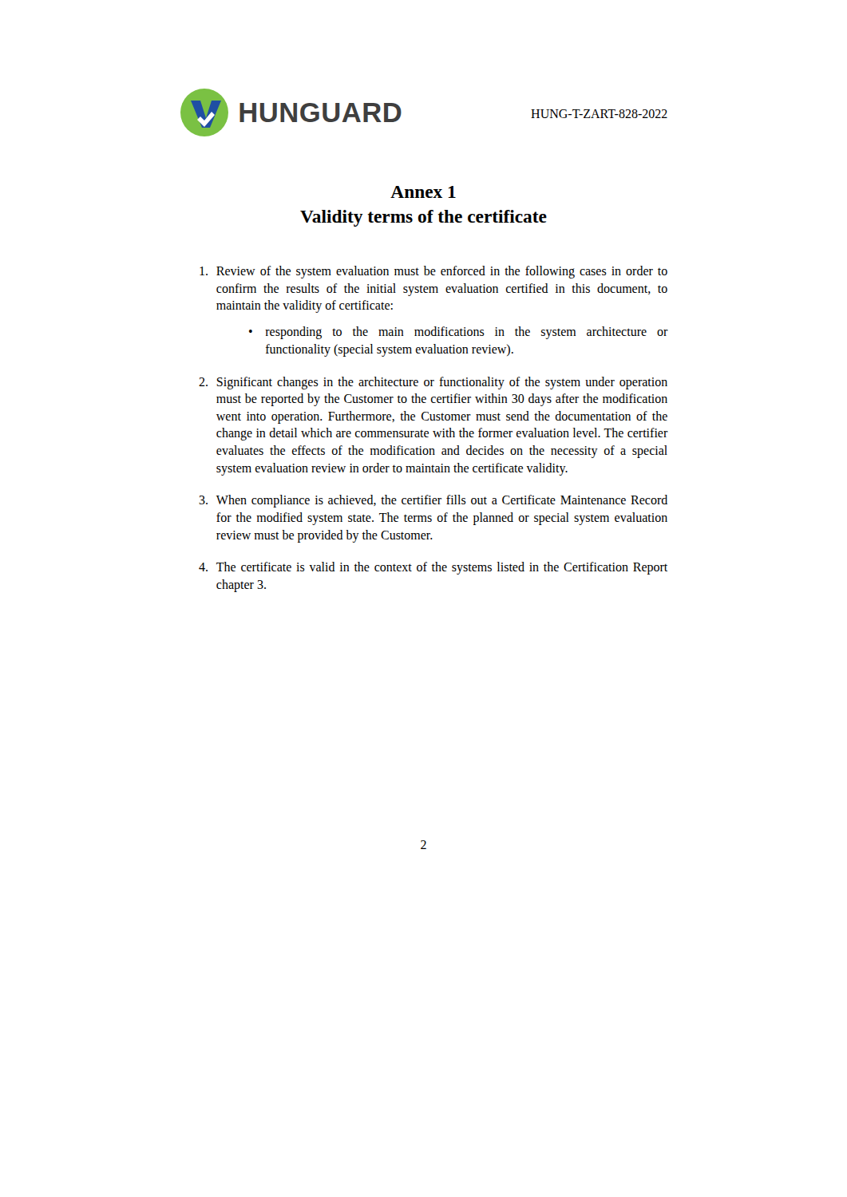HUNGUARD
HUNG-T-ZART-828-2022
Annex 1
Validity terms of the certificate
Review of the system evaluation must be enforced in the following cases in order to confirm the results of the initial system evaluation certified in this document, to maintain the validity of certificate:
responding to the main modifications in the system architecture or functionality (special system evaluation review).
Significant changes in the architecture or functionality of the system under operation must be reported by the Customer to the certifier within 30 days after the modification went into operation. Furthermore, the Customer must send the documentation of the change in detail which are commensurate with the former evaluation level. The certifier evaluates the effects of the modification and decides on the necessity of a special system evaluation review in order to maintain the certificate validity.
When compliance is achieved, the certifier fills out a Certificate Maintenance Record for the modified system state. The terms of the planned or special system evaluation review must be provided by the Customer.
The certificate is valid in the context of the systems listed in the Certification Report chapter 3.
2